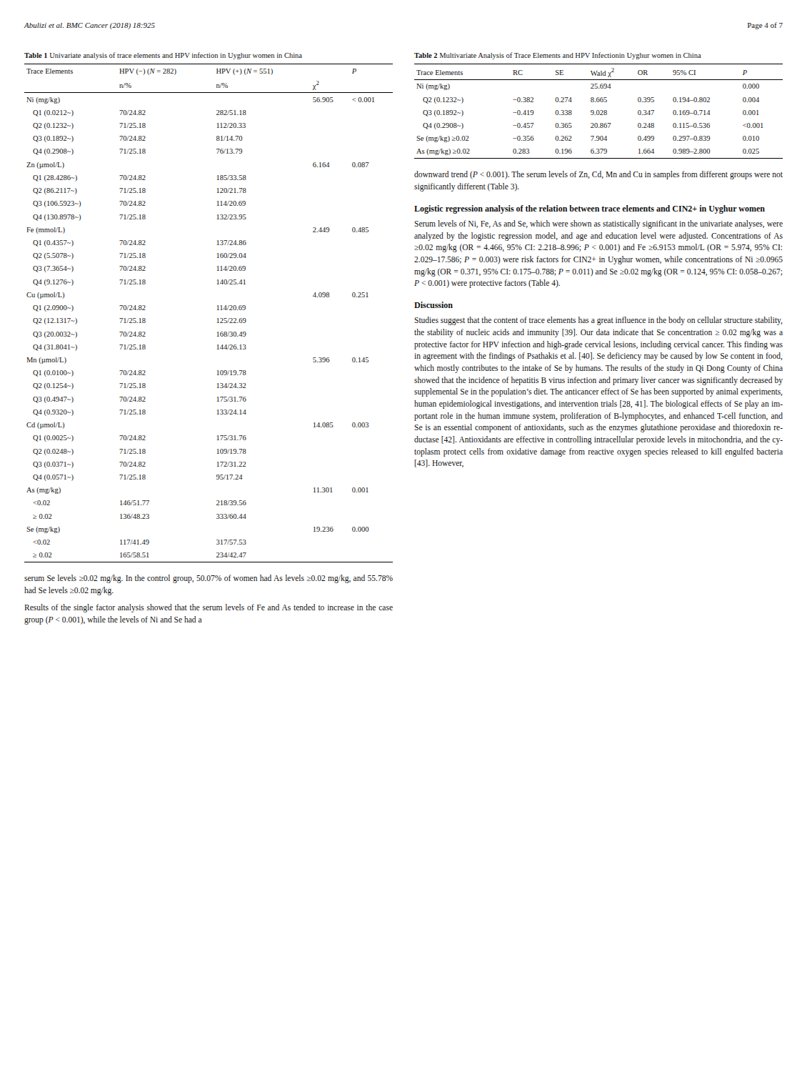Abulizi et al. BMC Cancer (2018) 18:925
Page 4 of 7
Table 1 Univariate analysis of trace elements and HPV infection in Uyghur women in China
| Trace Elements | HPV (−) ( N = 282) | HPV (+) ( N = 551) | | P |
| --- | --- | --- | --- | --- |
| | n/% | n/% | χ 2 | |
| Ni (mg/kg) | | | 56.905 | < 0.001 |
| Q1 (0.0212~) | 70/24.82 | 282/51.18 | | |
| Q2 (0.1232~) | 71/25.18 | 112/20.33 | | |
| Q3 (0.1892~) | 70/24.82 | 81/14.70 | | |
| Q4 (0.2908~) | 71/25.18 | 76/13.79 | | |
| Zn (µmol/L) | | | 6.164 | 0.087 |
| Q1 (28.4286~) | 70/24.82 | 185/33.58 | | |
| Q2 (86.2117~) | 71/25.18 | 120/21.78 | | |
| Q3 (106.5923~) | 70/24.82 | 114/20.69 | | |
| Q4 (130.8978~) | 71/25.18 | 132/23.95 | | |
| Fe (mmol/L) | | | 2.449 | 0.485 |
| Q1 (0.4357~) | 70/24.82 | 137/24.86 | | |
| Q2 (5.5078~) | 71/25.18 | 160/29.04 | | |
| Q3 (7.3654~) | 70/24.82 | 114/20.69 | | |
| Q4 (9.1276~) | 71/25.18 | 140/25.41 | | |
| Cu (µmol/L) | | | 4.098 | 0.251 |
| Q1 (2.0900~) | 70/24.82 | 114/20.69 | | |
| Q2 (12.1317~) | 71/25.18 | 125/22.69 | | |
| Q3 (20.0032~) | 70/24.82 | 168/30.49 | | |
| Q4 (31.8041~) | 71/25.18 | 144/26.13 | | |
| Mn (µmol/L) | | | 5.396 | 0.145 |
| Q1 (0.0100~) | 70/24.82 | 109/19.78 | | |
| Q2 (0.1254~) | 71/25.18 | 134/24.32 | | |
| Q3 (0.4947~) | 70/24.82 | 175/31.76 | | |
| Q4 (0.9320~) | 71/25.18 | 133/24.14 | | |
| Cd (µmol/L) | | | 14.085 | 0.003 |
| Q1 (0.0025~) | 70/24.82 | 175/31.76 | | |
| Q2 (0.0248~) | 71/25.18 | 109/19.78 | | |
| Q3 (0.0371~) | 70/24.82 | 172/31.22 | | |
| Q4 (0.0571~) | 71/25.18 | 95/17.24 | | |
| As (mg/kg) | | | 11.301 | 0.001 |
| <0.02 | 146/51.77 | 218/39.56 | | |
| ≥ 0.02 | 136/48.23 | 333/60.44 | | |
| Se (mg/kg) | | | 19.236 | 0.000 |
| <0.02 | 117/41.49 | 317/57.53 | | |
| ≥ 0.02 | 165/58.51 | 234/42.47 | | |
serum Se levels ≥0.02 mg/kg. In the control group, 50.07% of women had As levels ≥0.02 mg/kg, and 55.78% had Se levels ≥0.02 mg/kg.
Results of the single factor analysis showed that the serum levels of Fe and As tended to increase in the case group (P < 0.001), while the levels of Ni and Se had a
Table 2 Multivariate Analysis of Trace Elements and HPV Infectionin Uyghur women in China
| Trace Elements | RC | SE | Wald χ 2 | OR | 95% CI | P |
| --- | --- | --- | --- | --- | --- | --- |
| Ni (mg/kg) | | | 25.694 | | | 0.000 |
| Q2 (0.1232~) | −0.382 | 0.274 | 8.665 | 0.395 | 0.194–0.802 | 0.004 |
| Q3 (0.1892~) | −0.419 | 0.338 | 9.028 | 0.347 | 0.169–0.714 | 0.001 |
| Q4 (0.2908~) | −0.457 | 0.365 | 20.867 | 0.248 | 0.115–0.536 | <0.001 |
| Se (mg/kg) ≥0.02 | −0.356 | 0.262 | 7.904 | 0.499 | 0.297–0.839 | 0.010 |
| As (mg/kg) ≥0.02 | 0.283 | 0.196 | 6.379 | 1.664 | 0.989–2.800 | 0.025 |
downward trend (P < 0.001). The serum levels of Zn, Cd, Mn and Cu in samples from different groups were not significantly different (Table 3).
Logistic regression analysis of the relation between trace elements and CIN2+ in Uyghur women
Serum levels of Ni, Fe, As and Se, which were shown as statistically significant in the univariate analyses, were analyzed by the logistic regression model, and age and education level were adjusted. Concentrations of As ≥0.02 mg/kg (OR = 4.466, 95% CI: 2.218–8.996; P < 0.001) and Fe ≥6.9153 mmol/L (OR = 5.974, 95% CI: 2.029–17.586; P = 0.003) were risk factors for CIN2+ in Uyghur women, while concentrations of Ni ≥0.0965 mg/kg (OR = 0.371, 95% CI: 0.175–0.788; P = 0.011) and Se ≥0.02 mg/kg (OR = 0.124, 95% CI: 0.058–0.267; P < 0.001) were protective factors (Table 4).
Discussion
Studies suggest that the content of trace elements has a great influence in the body on cellular structure stability, the stability of nucleic acids and immunity [39]. Our data indicate that Se concentration ≥ 0.02 mg/kg was a protective factor for HPV infection and high-grade cervical lesions, including cervical cancer. This finding was in agreement with the findings of Psathakis et al. [40]. Se deficiency may be caused by low Se content in food, which mostly contributes to the intake of Se by humans. The results of the study in Qi Dong County of China showed that the incidence of hepatitis B virus infection and primary liver cancer was significantly decreased by supplemental Se in the population’s diet. The anticancer effect of Se has been supported by animal experiments, human epidemiological investigations, and intervention trials [28, 41]. The biological effects of Se play an important role in the human immune system, proliferation of B-lymphocytes, and enhanced T-cell function, and Se is an essential component of antioxidants, such as the enzymes glutathione peroxidase and thioredoxin reductase [42]. Antioxidants are effective in controlling intracellular peroxide levels in mitochondria, and the cytoplasm protect cells from oxidative damage from reactive oxygen species released to kill engulfed bacteria [43]. However,